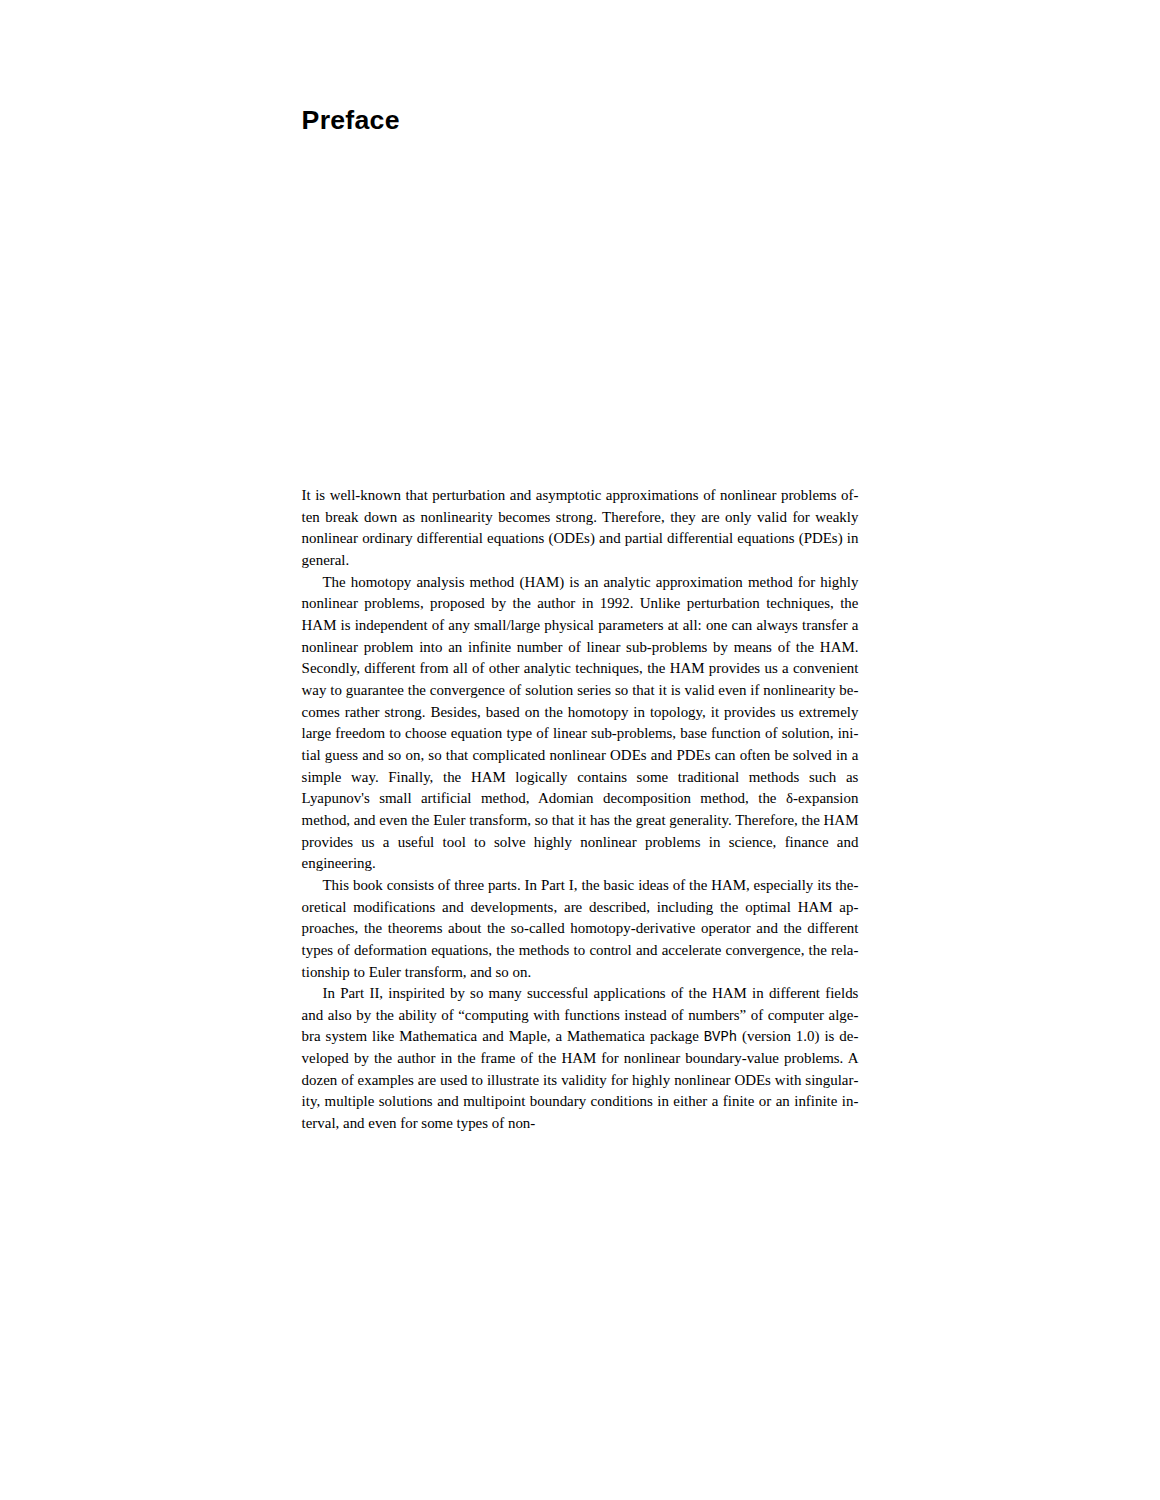Preface
It is well-known that perturbation and asymptotic approximations of nonlinear problems often break down as nonlinearity becomes strong. Therefore, they are only valid for weakly nonlinear ordinary differential equations (ODEs) and partial differential equations (PDEs) in general.
The homotopy analysis method (HAM) is an analytic approximation method for highly nonlinear problems, proposed by the author in 1992. Unlike perturbation techniques, the HAM is independent of any small/large physical parameters at all: one can always transfer a nonlinear problem into an infinite number of linear sub-problems by means of the HAM. Secondly, different from all of other analytic techniques, the HAM provides us a convenient way to guarantee the convergence of solution series so that it is valid even if nonlinearity becomes rather strong. Besides, based on the homotopy in topology, it provides us extremely large freedom to choose equation type of linear sub-problems, base function of solution, initial guess and so on, so that complicated nonlinear ODEs and PDEs can often be solved in a simple way. Finally, the HAM logically contains some traditional methods such as Lyapunov's small artificial method, Adomian decomposition method, the δ-expansion method, and even the Euler transform, so that it has the great generality. Therefore, the HAM provides us a useful tool to solve highly nonlinear problems in science, finance and engineering.
This book consists of three parts. In Part I, the basic ideas of the HAM, especially its theoretical modifications and developments, are described, including the optimal HAM approaches, the theorems about the so-called homotopy-derivative operator and the different types of deformation equations, the methods to control and accelerate convergence, the relationship to Euler transform, and so on.
In Part II, inspirited by so many successful applications of the HAM in different fields and also by the ability of “computing with functions instead of numbers” of computer algebra system like Mathematica and Maple, a Mathematica package BVPh (version 1.0) is developed by the author in the frame of the HAM for nonlinear boundary-value problems. A dozen of examples are used to illustrate its validity for highly nonlinear ODEs with singularity, multiple solutions and multipoint boundary conditions in either a finite or an infinite interval, and even for some types of non-